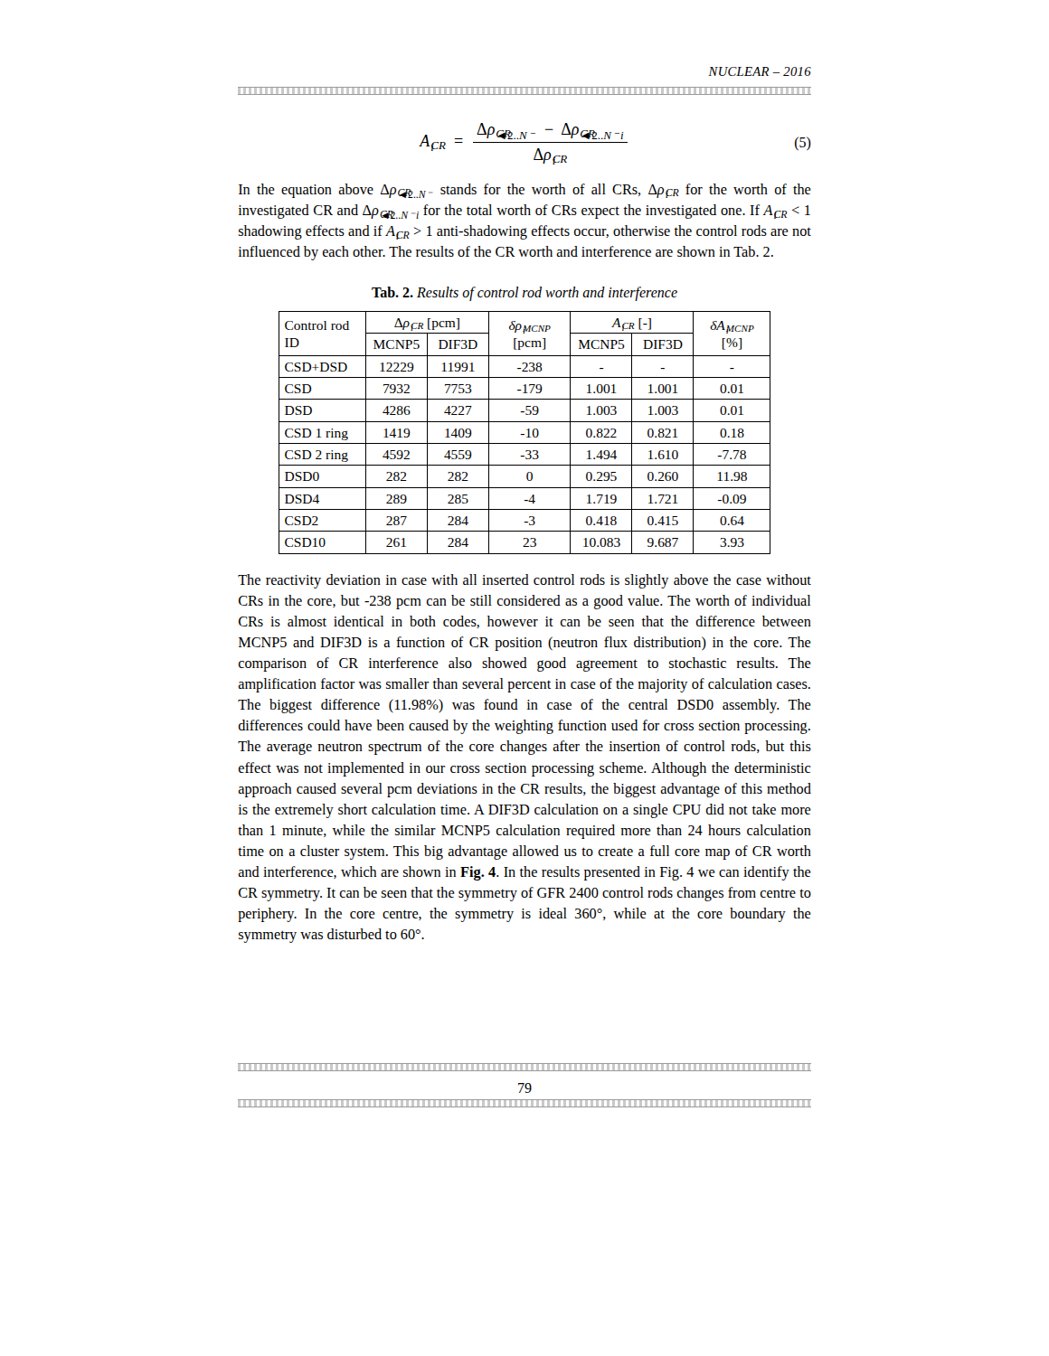NUCLEAR – 2016
AiCR = Δρ◄2..N ⁻CR − Δρ◄2..N ⁻iCR ΔρiCR (5)
In the equation above Δρ◄2..N ⁻CR stands for the worth of all CRs, ΔρiCR for the worth of the investigated CR and Δρ◄2..N ⁻iCR for the total worth of CRs expect the investigated one. If AiCR < 1 shadowing effects and if AiCR > 1 anti-shadowing effects occur, otherwise the control rods are not influenced by each other. The results of the CR worth and interference are shown in Tab. 2.
Tab. 2. Results of control rod worth and interference
| Control rod ID | Δ ρ i CR [pcm] | δρ i MCNP [pcm] | A i CR [-] | δ A i MCNP [%] |
| --- | --- | --- | --- | --- |
| MCNP5 | DIF3D | MCNP5 | DIF3D |
| CSD+DSD | 12229 | 11991 | -238 | - | - | - |
| CSD | 7932 | 7753 | -179 | 1.001 | 1.001 | 0.01 |
| DSD | 4286 | 4227 | -59 | 1.003 | 1.003 | 0.01 |
| CSD 1 ring | 1419 | 1409 | -10 | 0.822 | 0.821 | 0.18 |
| CSD 2 ring | 4592 | 4559 | -33 | 1.494 | 1.610 | -7.78 |
| DSD0 | 282 | 282 | 0 | 0.295 | 0.260 | 11.98 |
| DSD4 | 289 | 285 | -4 | 1.719 | 1.721 | -0.09 |
| CSD2 | 287 | 284 | -3 | 0.418 | 0.415 | 0.64 |
| CSD10 | 261 | 284 | 23 | 10.083 | 9.687 | 3.93 |
The reactivity deviation in case with all inserted control rods is slightly above the case without CRs in the core, but -238 pcm can be still considered as a good value. The worth of individual CRs is almost identical in both codes, however it can be seen that the difference between MCNP5 and DIF3D is a function of CR position (neutron flux distribution) in the core. The comparison of CR interference also showed good agreement to stochastic results. The amplification factor was smaller than several percent in case of the majority of calculation cases. The biggest difference (11.98%) was found in case of the central DSD0 assembly. The differences could have been caused by the weighting function used for cross section processing. The average neutron spectrum of the core changes after the insertion of control rods, but this effect was not implemented in our cross section processing scheme. Although the deterministic approach caused several pcm deviations in the CR results, the biggest advantage of this method is the extremely short calculation time. A DIF3D calculation on a single CPU did not take more than 1 minute, while the similar MCNP5 calculation required more than 24 hours calculation time on a cluster system. This big advantage allowed us to create a full core map of CR worth and interference, which are shown in Fig. 4. In the results presented in Fig. 4 we can identify the CR symmetry. It can be seen that the symmetry of GFR 2400 control rods changes from centre to periphery. In the core centre, the symmetry is ideal 360°, while at the core boundary the symmetry was disturbed to 60°.
79